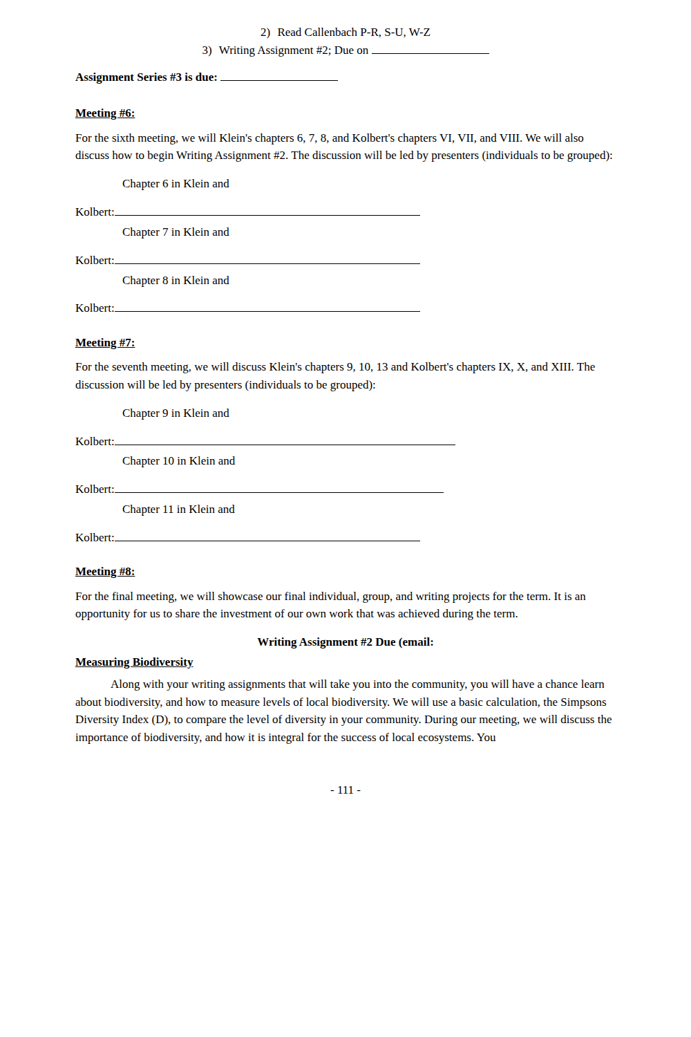2) Read Callenbach P-R, S-U, W-Z
3) Writing Assignment #2; Due on
Assignment Series #3 is due:
Meeting #6:
For the sixth meeting, we will Klein's chapters 6, 7, 8, and Kolbert's chapters VI, VII, and VIII. We will also discuss how to begin Writing Assignment #2. The discussion will be led by presenters (individuals to be grouped):
Chapter 6 in Klein and
Kolbert:
Chapter 7 in Klein and
Kolbert:
Chapter 8 in Klein and
Kolbert:
Meeting #7:
For the seventh meeting, we will discuss Klein's chapters 9, 10, 13 and Kolbert's chapters IX, X, and XIII. The discussion will be led by presenters (individuals to be grouped):
Chapter 9 in Klein and
Kolbert:
Chapter 10 in Klein and
Kolbert:
Chapter 11 in Klein and
Kolbert:
Meeting #8:
For the final meeting, we will showcase our final individual, group, and writing projects for the term. It is an opportunity for us to share the investment of our own work that was achieved during the term.
Writing Assignment #2 Due (email:
Measuring Biodiversity
Along with your writing assignments that will take you into the community, you will have a chance learn about biodiversity, and how to measure levels of local biodiversity. We will use a basic calculation, the Simpsons Diversity Index (D), to compare the level of diversity in your community. During our meeting, we will discuss the importance of biodiversity, and how it is integral for the success of local ecosystems. You
- 111 -